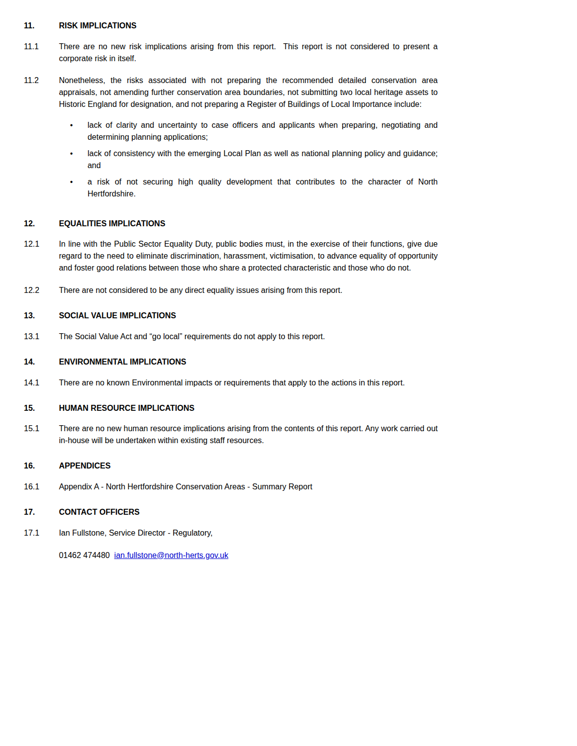11. Risk Implications
11.1 There are no new risk implications arising from this report. This report is not considered to present a corporate risk in itself.
11.2 Nonetheless, the risks associated with not preparing the recommended detailed conservation area appraisals, not amending further conservation area boundaries, not submitting two local heritage assets to Historic England for designation, and not preparing a Register of Buildings of Local Importance include:
lack of clarity and uncertainty to case officers and applicants when preparing, negotiating and determining planning applications;
lack of consistency with the emerging Local Plan as well as national planning policy and guidance; and
a risk of not securing high quality development that contributes to the character of North Hertfordshire.
12. Equalities Implications
12.1 In line with the Public Sector Equality Duty, public bodies must, in the exercise of their functions, give due regard to the need to eliminate discrimination, harassment, victimisation, to advance equality of opportunity and foster good relations between those who share a protected characteristic and those who do not.
12.2 There are not considered to be any direct equality issues arising from this report.
13. Social Value Implications
13.1 The Social Value Act and “go local” requirements do not apply to this report.
14. Environmental Implications
14.1 There are no known Environmental impacts or requirements that apply to the actions in this report.
15. Human Resource Implications
15.1 There are no new human resource implications arising from the contents of this report. Any work carried out in-house will be undertaken within existing staff resources.
16. Appendices
16.1 Appendix A - North Hertfordshire Conservation Areas - Summary Report
17. Contact Officers
17.1 Ian Fullstone, Service Director - Regulatory,
01462 474480 ian.fullstone@north-herts.gov.uk